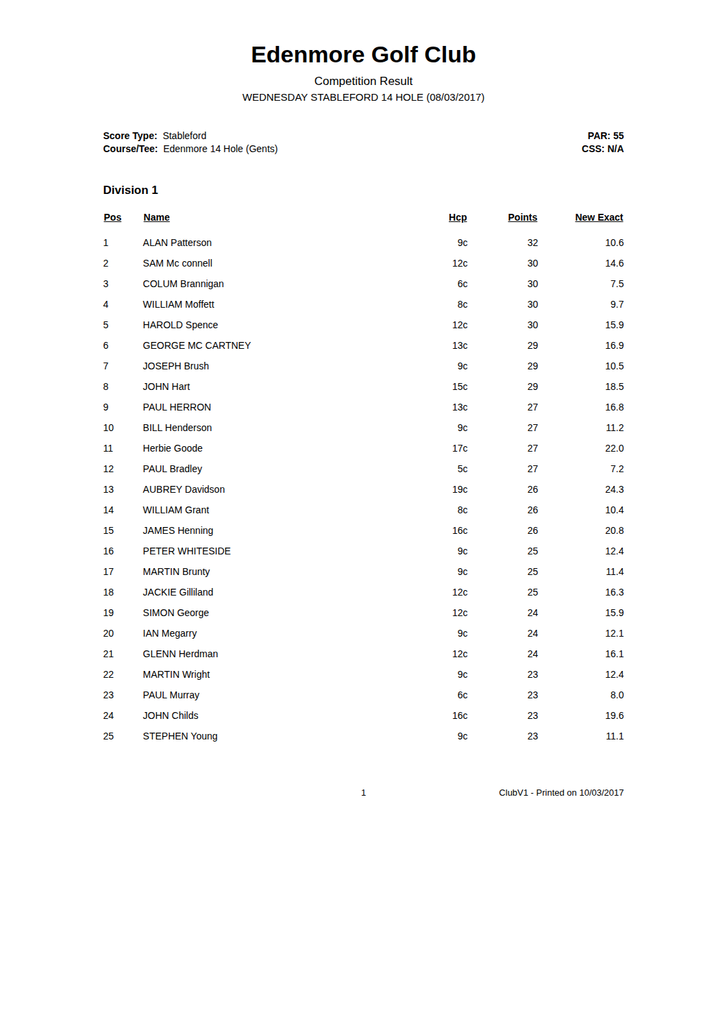Edenmore Golf Club
Competition Result
WEDNESDAY STABLEFORD 14 HOLE (08/03/2017)
Score Type: Stableford
Course/Tee: Edenmore 14 Hole (Gents)
PAR: 55
CSS: N/A
Division 1
| Pos | Name | Hcp | Points | New Exact |
| --- | --- | --- | --- | --- |
| 1 | ALAN Patterson | 9c | 32 | 10.6 |
| 2 | SAM Mc connell | 12c | 30 | 14.6 |
| 3 | COLUM Brannigan | 6c | 30 | 7.5 |
| 4 | WILLIAM Moffett | 8c | 30 | 9.7 |
| 5 | HAROLD Spence | 12c | 30 | 15.9 |
| 6 | GEORGE MC CARTNEY | 13c | 29 | 16.9 |
| 7 | JOSEPH Brush | 9c | 29 | 10.5 |
| 8 | JOHN Hart | 15c | 29 | 18.5 |
| 9 | PAUL HERRON | 13c | 27 | 16.8 |
| 10 | BILL Henderson | 9c | 27 | 11.2 |
| 11 | Herbie Goode | 17c | 27 | 22.0 |
| 12 | PAUL Bradley | 5c | 27 | 7.2 |
| 13 | AUBREY Davidson | 19c | 26 | 24.3 |
| 14 | WILLIAM Grant | 8c | 26 | 10.4 |
| 15 | JAMES Henning | 16c | 26 | 20.8 |
| 16 | PETER WHITESIDE | 9c | 25 | 12.4 |
| 17 | MARTIN Brunty | 9c | 25 | 11.4 |
| 18 | JACKIE Gilliland | 12c | 25 | 16.3 |
| 19 | SIMON George | 12c | 24 | 15.9 |
| 20 | IAN Megarry | 9c | 24 | 12.1 |
| 21 | GLENN Herdman | 12c | 24 | 16.1 |
| 22 | MARTIN Wright | 9c | 23 | 12.4 |
| 23 | PAUL Murray | 6c | 23 | 8.0 |
| 24 | JOHN Childs | 16c | 23 | 19.6 |
| 25 | STEPHEN Young | 9c | 23 | 11.1 |
1 ClubV1 - Printed on 10/03/2017